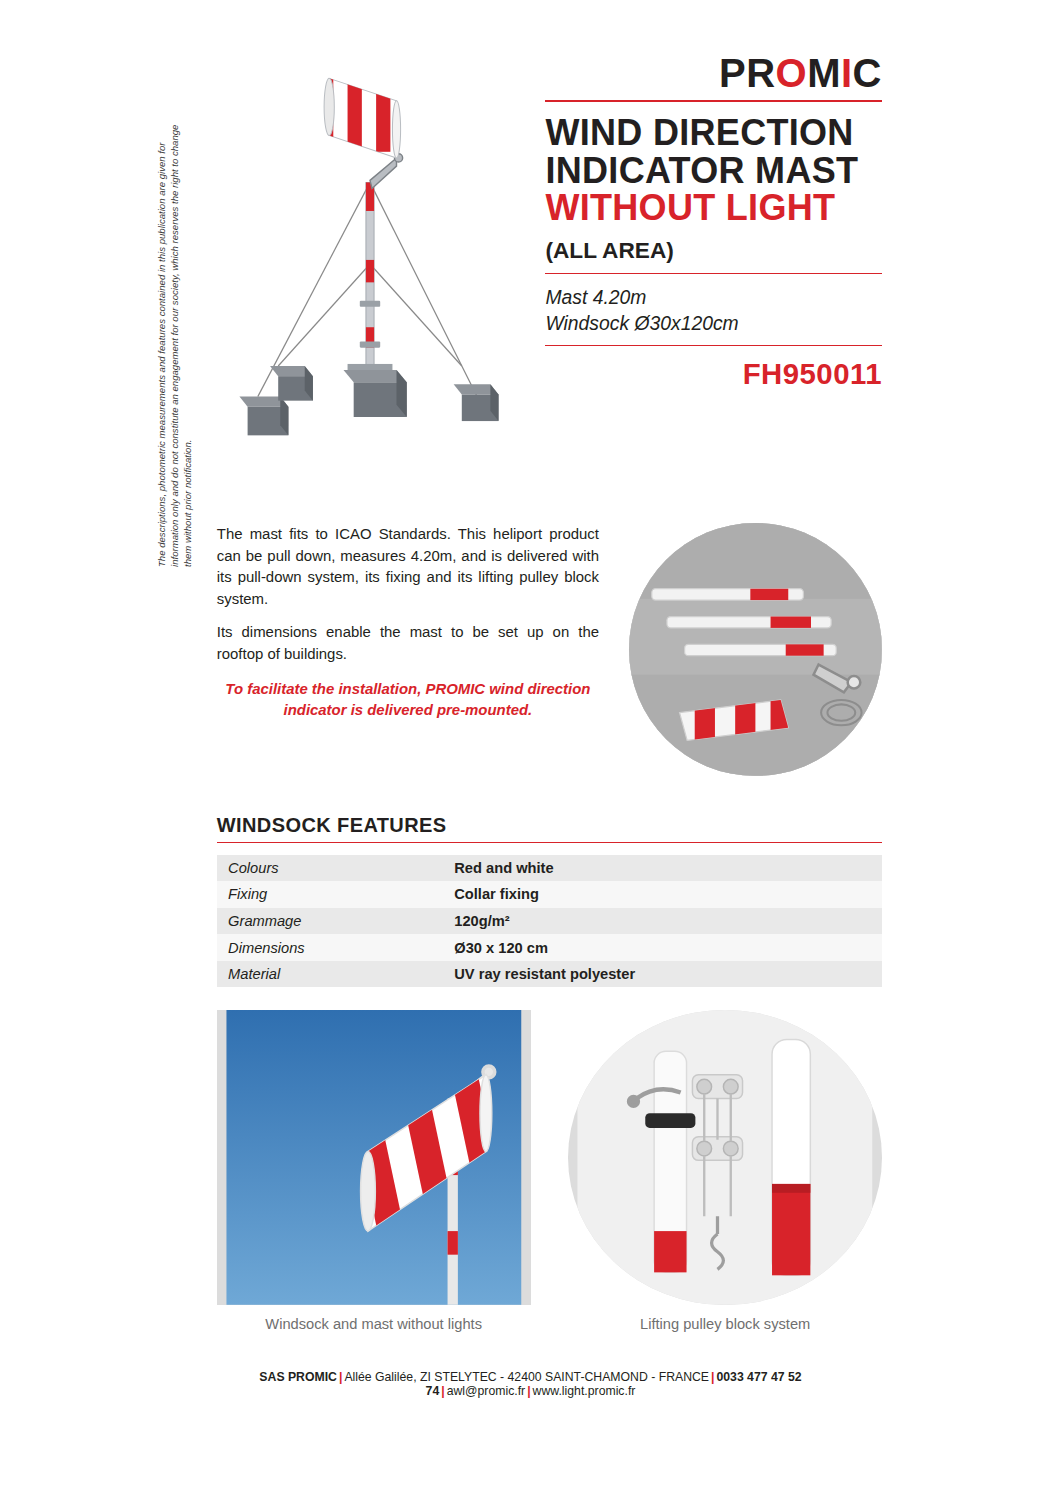The descriptions, photometric measurements and features contained in this publication are given for information only and do not constitute an engagement for our society, which reserves the right to change them without prior notification.
PR OMIC
Wind direction
indicator mast
Without light (all area)
Mast 4.20m
Windsock Ø30x120cm
FH950011
The mast fits to ICAO Standards. This heliport product can be pull down, measures 4.20m, and is delivered with its pull-down system, its fixing and its lifting pulley block system.
Its dimensions enable the mast to be set up on the rooftop of buildings.
To facilitate the installation, PROMIC wind direction indicator is delivered pre-mounted.
Windsock features
| Colours | Red and white |
| Fixing | Collar fixing |
| Grammage | 120g/m² |
| Dimensions | Ø30 x 120 cm |
| Material | UV ray resistant polyester |
Windsock and mast without lights
Lifting pulley block system
SAS PROMIC|Allée Galilée, ZI STELYTEC - 42400 SAINT-CHAMOND - FRANCE|0033 477 47 52 74|awl@promic.fr|www.light.promic.fr